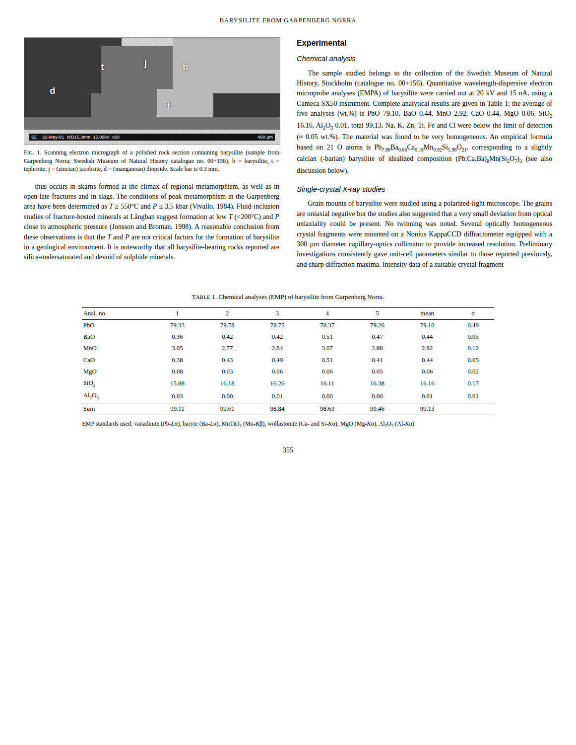BARYSILITE FROM GARPENBERG NORRA
t
j
b
d
t
SE 22-May-01 WD15.3mm 15.00kV x60 400 µm
FIG. 1. Scanning electron micrograph of a polished rock section containing barysilite (sample from Garpenberg Norra; Swedish Museum of Natural History catalogue no. 00+156). b = barysilite, t = tephroite, j = (zincian) jacobsite, d = (manganoan) diopside. Scale bar is 0.3 mm.
thus occurs in skarns formed at the climax of regional metamorphism, as well as in open late fractures and in slags. The conditions of peak metamorphism in the Garpenberg area have been determined as T ≥ 550°C and P ≤ 3.5 kbar (Vivallo, 1984). Fluid-inclusion studies of fracture-hosted minerals at Långban suggest formation at low T (<200°C) and P close to atmospheric pressure (Jonsson and Broman, 1998). A reasonable conclusion from these observations is that the T and P are not critical factors for the formation of barysilite in a geological environment. It is noteworthy that all barysilite-bearing rocks reported are silica-undersaturated and devoid of sulphide minerals.
Experimental
Chemical analysis
The sample studied belongs to the collection of the Swedish Museum of Natural History, Stockholm (catalogue no. 00+156). Quantitative wavelength-dispersive electron microprobe analyses (EMPA) of barysilite were carried out at 20 kV and 15 nA, using a Cameca SX50 instrument. Complete analytical results are given in Table 1; the average of five analyses (wt.%) is PbO 79.10, BaO 0.44, MnO 2.92, CaO 0.44, MgO 0.06, SiO2 16.16, Al2O3 0.01, total 99.13. Na, K, Zn, Ti, Fe and Cl were below the limit of detection (≈ 0.05 wt.%). The material was found to be very homogeneous. An empirical formula based on 21 O atoms is Pb7.88Ba0.06Ca0.18Mn0.92Si5.98O21, corresponding to a slightly calcian (-barian) barysilite of idealized composition (Pb,Ca,Ba)8Mn(Si2O7)3 (see also discussion below).
Single-crystal X-ray studies
Grain mounts of barysilite were studied using a polarized-light microscope. The grains are uniaxial negative but the studies also suggested that a very small deviation from optical uniaxiality could be present. No twinning was noted. Several optically homogeneous crystal fragments were mounted on a Nonius KappaCCD diffractometer equipped with a 300 µm diameter capillary-optics collimator to provide increased resolution. Preliminary investigations consistently gave unit-cell parameters similar to those reported previously, and sharp diffraction maxima. Intensity data of a suitable crystal fragment
TABLE 1. Chemical analyses (EMP) of barysilite from Garpenberg Norra.
| Anal. no. | 1 | 2 | 3 | 4 | 5 | mean | σ |
| --- | --- | --- | --- | --- | --- | --- | --- |
| PbO | 79.33 | 79.78 | 78.75 | 78.37 | 79.26 | 79.10 | 0.49 |
| BaO | 0.36 | 0.42 | 0.42 | 0.51 | 0.47 | 0.44 | 0.05 |
| MnO | 3.05 | 2.77 | 2.84 | 3.07 | 2.88 | 2.92 | 0.12 |
| CaO | 0.38 | 0.43 | 0.49 | 0.51 | 0.41 | 0.44 | 0.05 |
| MgO | 0.08 | 0.03 | 0.06 | 0.06 | 0.05 | 0.06 | 0.02 |
| SiO 2 | 15.88 | 16.18 | 16.26 | 16.11 | 16.38 | 16.16 | 0.17 |
| Al 2 O 3 | 0.03 | 0.00 | 0.01 | 0.00 | 0.00 | 0.01 | 0.01 |
| Sum | 99.11 | 99.61 | 98.84 | 98.63 | 99.46 | 99.13 | |
EMP standards used: vanadinite (Pb-Lα), baryte (Ba-Lα), MnTiO3 (Mn-Kβ), wollastonite (Ca- and Si-Kα), MgO (Mg-Kα), Al2O3 (Al-Kα)
355